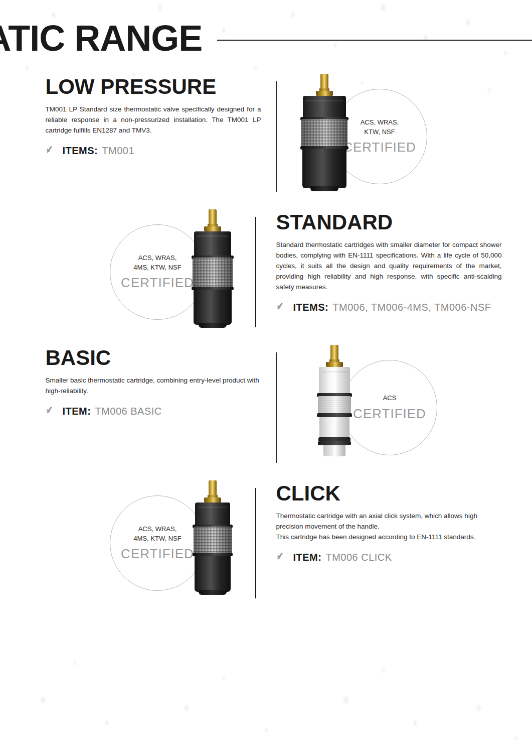ATIC RANGE
LOW PRESSURE
TM001 LP Standard size thermostatic valve specifically designed for a reliable response in a non-pressurized installation. The TM001 LP cartridge fulfills EN1287 and TMV3.
ITEMS: TM001
ACS, WRAS,
KTW, NSF
CERTIFIED
ACS, WRAS,
4MS, KTW, NSF
CERTIFIED
STANDARD
Standard thermostatic cartridges with smaller diameter for compact shower bodies, complying with EN-1111 specifications. With a life cycle of 50,000 cycles, it suits all the design and quality requirements of the market, providing high reliability and high response, with specific anti-scalding safety measures.
ITEMS: TM006, TM006-4MS, TM006-NSF
BASIC
Smaller basic thermostatic cartridge, combining entry-level product with high-reliability.
ITEM: TM006 BASIC
ACS
CERTIFIED
ACS, WRAS,
4MS, KTW, NSF
CERTIFIED
CLICK
Thermostatic cartridge with an axial click system, which allows high precision movement of the handle.
This cartridge has been designed according to EN-1111 standards.
ITEM: TM006 CLICK